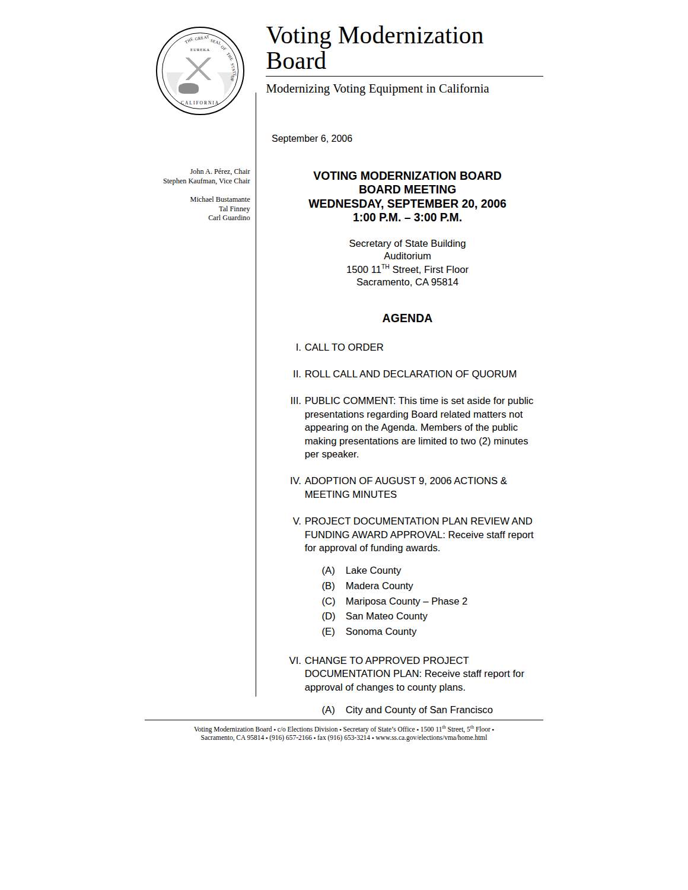EUREKA
CALIFORNIA
THE GREAT SEAL OF THE STATE OF
Voting Modernization Board
Modernizing Voting Equipment in California
John A. Pérez, Chair
Stephen Kaufman, Vice Chair
Michael Bustamante
Tal Finney
Carl Guardino
September 6, 2006
VOTING MODERNIZATION BOARD BOARD MEETING WEDNESDAY, SEPTEMBER 20, 2006 1:00 P.M. – 3:00 P.M.
Secretary of State Building
Auditorium
1500 11TH Street, First Floor
Sacramento, CA 95814
AGENDA
I. CALL TO ORDER
II. ROLL CALL AND DECLARATION OF QUORUM
III. PUBLIC COMMENT: This time is set aside for public presentations regarding Board related matters not appearing on the Agenda. Members of the public making presentations are limited to two (2) minutes per speaker.
IV. ADOPTION OF AUGUST 9, 2006 ACTIONS & MEETING MINUTES
V. PROJECT DOCUMENTATION PLAN REVIEW AND FUNDING AWARD APPROVAL: Receive staff report for approval of funding awards.
(A) Lake County
(B) Madera County
(C) Mariposa County – Phase 2
(D) San Mateo County
(E) Sonoma County
VI. CHANGE TO APPROVED PROJECT DOCUMENTATION PLAN: Receive staff report for approval of changes to county plans.
(A) City and County of San Francisco
Voting Modernization Board ▪ c/o Elections Division ▪ Secretary of State’s Office ▪ 1500 11th Street, 5th Floor ▪
Sacramento, CA 95814 ▪ (916) 657-2166 ▪ fax (916) 653-3214 ▪ www.ss.ca.gov/elections/vma/home.html